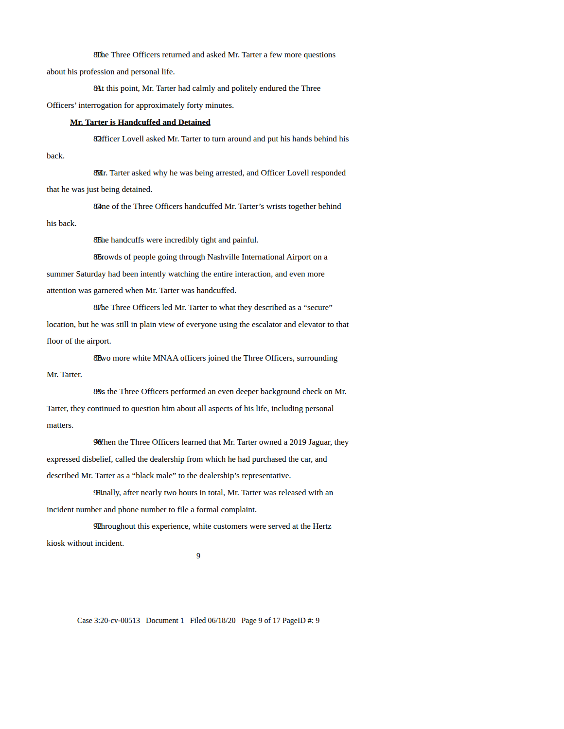80. The Three Officers returned and asked Mr. Tarter a few more questions about his profession and personal life.
81. At this point, Mr. Tarter had calmly and politely endured the Three Officers’ interrogation for approximately forty minutes.
Mr. Tarter is Handcuffed and Detained
82. Officer Lovell asked Mr. Tarter to turn around and put his hands behind his back.
83. Mr. Tarter asked why he was being arrested, and Officer Lovell responded that he was just being detained.
84. One of the Three Officers handcuffed Mr. Tarter’s wrists together behind his back.
85. The handcuffs were incredibly tight and painful.
86. Crowds of people going through Nashville International Airport on a summer Saturday had been intently watching the entire interaction, and even more attention was garnered when Mr. Tarter was handcuffed.
87. The Three Officers led Mr. Tarter to what they described as a “secure” location, but he was still in plain view of everyone using the escalator and elevator to that floor of the airport.
88. Two more white MNAA officers joined the Three Officers, surrounding Mr. Tarter.
89. As the Three Officers performed an even deeper background check on Mr. Tarter, they continued to question him about all aspects of his life, including personal matters.
90. When the Three Officers learned that Mr. Tarter owned a 2019 Jaguar, they expressed disbelief, called the dealership from which he had purchased the car, and described Mr. Tarter as a “black male” to the dealership’s representative.
91. Finally, after nearly two hours in total, Mr. Tarter was released with an incident number and phone number to file a formal complaint.
92. Throughout this experience, white customers were served at the Hertz kiosk without incident.
9
Case 3:20-cv-00513 Document 1 Filed 06/18/20 Page 9 of 17 PageID #: 9